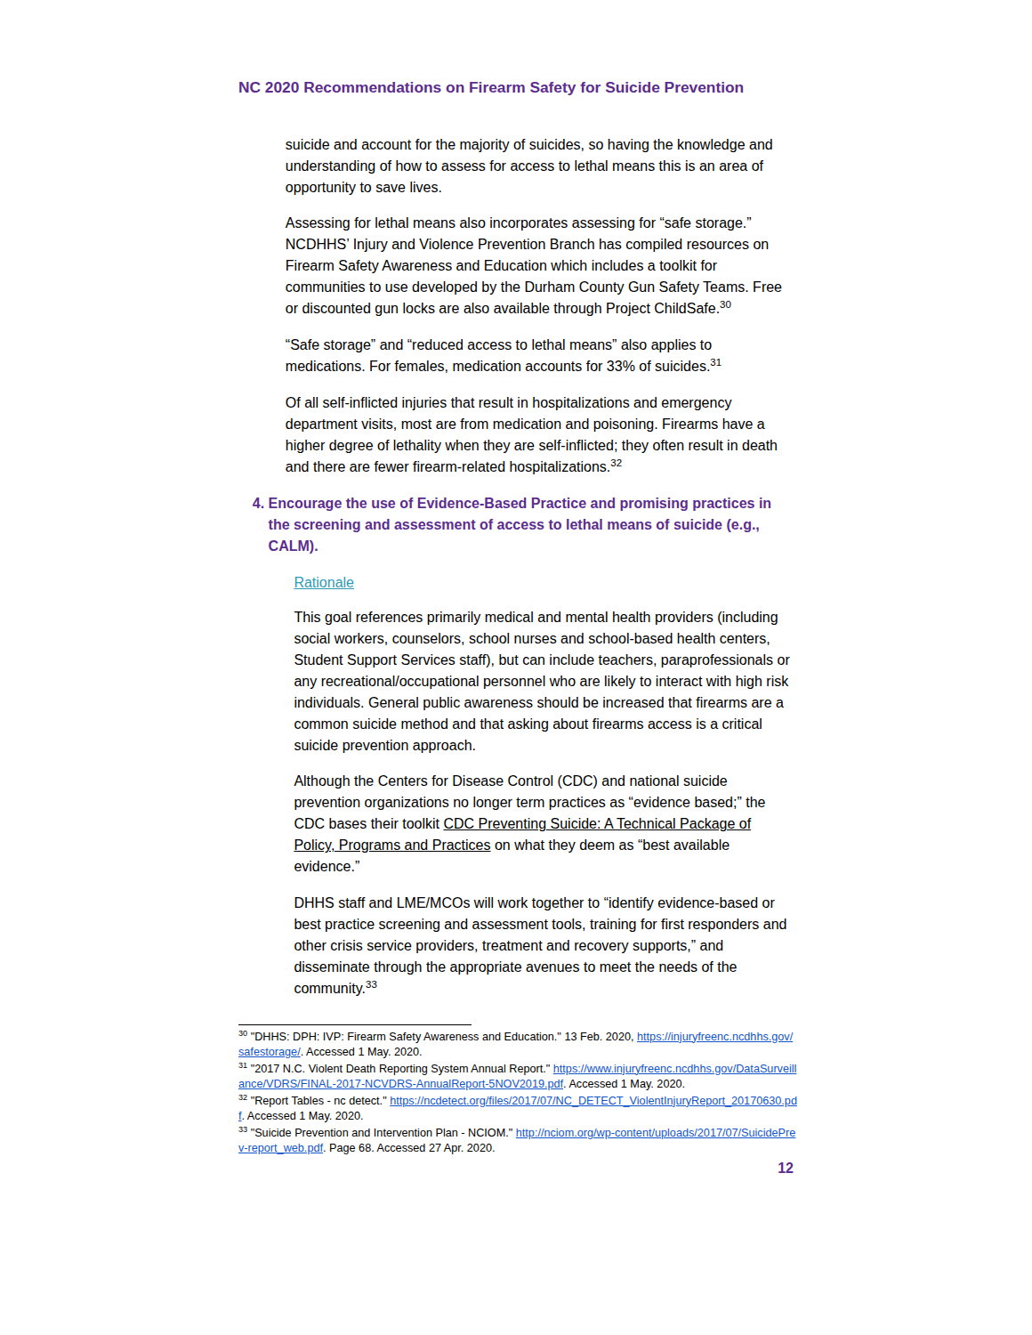NC 2020 Recommendations on Firearm Safety for Suicide Prevention
suicide and account for the majority of suicides, so having the knowledge and understanding of how to assess for access to lethal means this is an area of opportunity to save lives.
Assessing for lethal means also incorporates assessing for “safe storage.” NCDHHS’ Injury and Violence Prevention Branch has compiled resources on Firearm Safety Awareness and Education which includes a toolkit for communities to use developed by the Durham County Gun Safety Teams. Free or discounted gun locks are also available through Project ChildSafe.30
“Safe storage” and “reduced access to lethal means” also applies to medications. For females, medication accounts for 33% of suicides.31
Of all self-inflicted injuries that result in hospitalizations and emergency department visits, most are from medication and poisoning. Firearms have a higher degree of lethality when they are self-inflicted; they often result in death and there are fewer firearm-related hospitalizations.32
Encourage the use of Evidence-Based Practice and promising practices in the screening and assessment of access to lethal means of suicide (e.g., CALM).
Rationale
This goal references primarily medical and mental health providers (including social workers, counselors, school nurses and school-based health centers, Student Support Services staff), but can include teachers, paraprofessionals or any recreational/occupational personnel who are likely to interact with high risk individuals. General public awareness should be increased that firearms are a common suicide method and that asking about firearms access is a critical suicide prevention approach.
Although the Centers for Disease Control (CDC) and national suicide prevention organizations no longer term practices as “evidence based;” the CDC bases their toolkit CDC Preventing Suicide: A Technical Package of Policy, Programs and Practices on what they deem as “best available evidence.”
DHHS staff and LME/MCOs will work together to “identify evidence-based or best practice screening and assessment tools, training for first responders and other crisis service providers, treatment and recovery supports,” and disseminate through the appropriate avenues to meet the needs of the community.33
30 "DHHS: DPH: IVP: Firearm Safety Awareness and Education." 13 Feb. 2020, https://injuryfreenc.ncdhhs.gov/safestorage/. Accessed 1 May. 2020.
31 "2017 N.C. Violent Death Reporting System Annual Report." https://www.injuryfreenc.ncdhhs.gov/DataSurveillance/VDRS/FINAL-2017-NCVDRS-AnnualReport-5NOV2019.pdf. Accessed 1 May. 2020.
32 "Report Tables - nc detect." https://ncdetect.org/files/2017/07/NC_DETECT_ViolentInjuryReport_20170630.pdf. Accessed 1 May. 2020.
33 "Suicide Prevention and Intervention Plan - NCIOM." http://nciom.org/wp-content/uploads/2017/07/SuicidePrev-report_web.pdf. Page 68. Accessed 27 Apr. 2020.
12